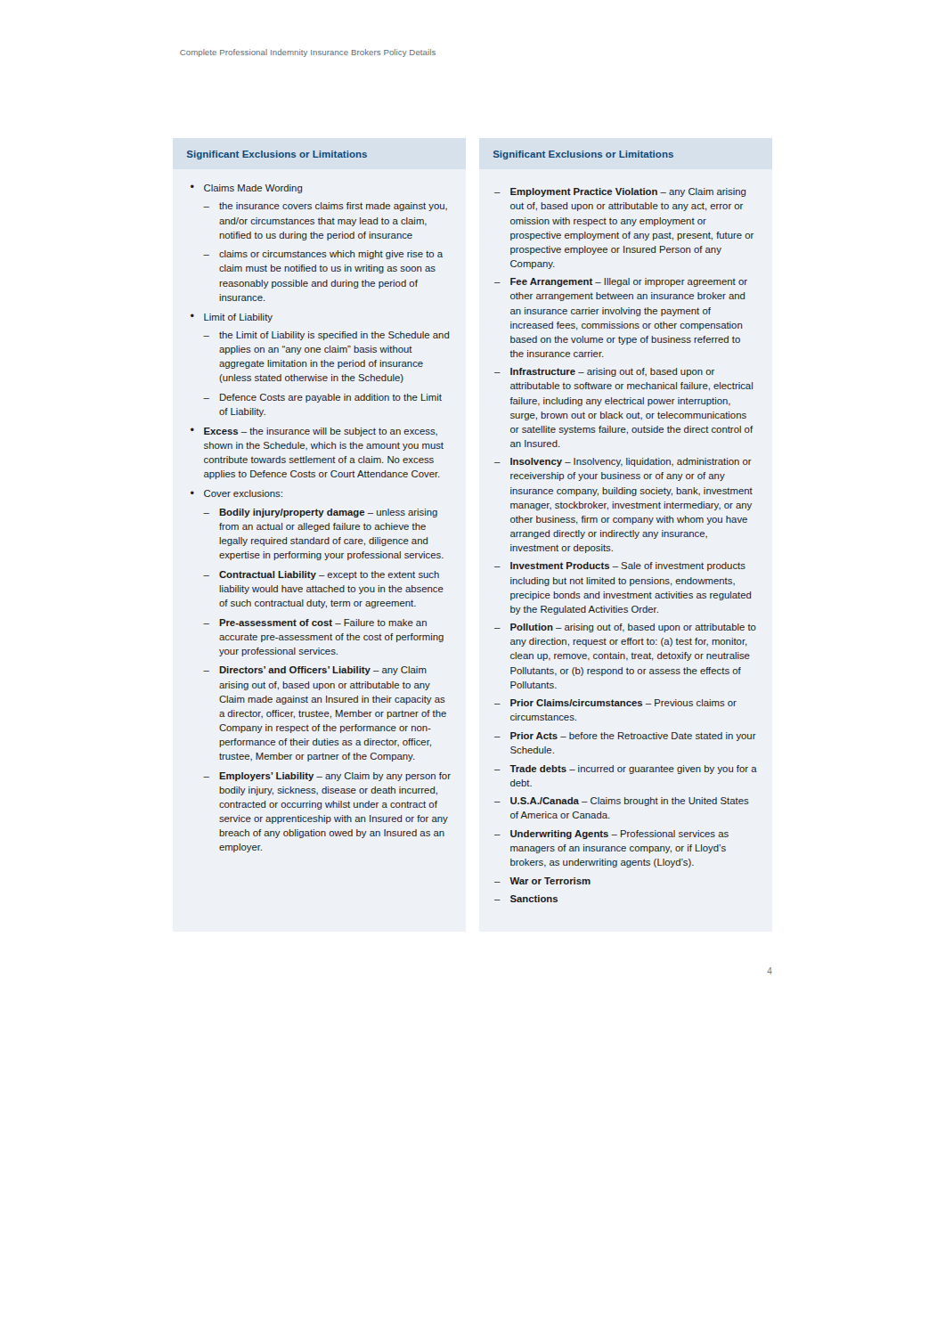Complete Professional Indemnity Insurance Brokers Policy Details
Significant Exclusions or Limitations
Claims Made Wording
the insurance covers claims first made against you, and/or circumstances that may lead to a claim, notified to us during the period of insurance
claims or circumstances which might give rise to a claim must be notified to us in writing as soon as reasonably possible and during the period of insurance.
Limit of Liability
the Limit of Liability is specified in the Schedule and applies on an “any one claim” basis without aggregate limitation in the period of insurance (unless stated otherwise in the Schedule)
Defence Costs are payable in addition to the Limit of Liability.
Excess – the insurance will be subject to an excess, shown in the Schedule, which is the amount you must contribute towards settlement of a claim. No excess applies to Defence Costs or Court Attendance Cover.
Cover exclusions:
Bodily injury/property damage – unless arising from an actual or alleged failure to achieve the legally required standard of care, diligence and expertise in performing your professional services.
Contractual Liability – except to the extent such liability would have attached to you in the absence of such contractual duty, term or agreement.
Pre-assessment of cost – Failure to make an accurate pre-assessment of the cost of performing your professional services.
Directors’ and Officers’ Liability – any Claim arising out of, based upon or attributable to any Claim made against an Insured in their capacity as a director, officer, trustee, Member or partner of the Company in respect of the performance or non-performance of their duties as a director, officer, trustee, Member or partner of the Company.
Employers’ Liability – any Claim by any person for bodily injury, sickness, disease or death incurred, contracted or occurring whilst under a contract of service or apprenticeship with an Insured or for any breach of any obligation owed by an Insured as an employer.
Significant Exclusions or Limitations
Employment Practice Violation – any Claim arising out of, based upon or attributable to any act, error or omission with respect to any employment or prospective employment of any past, present, future or prospective employee or Insured Person of any Company.
Fee Arrangement – Illegal or improper agreement or other arrangement between an insurance broker and an insurance carrier involving the payment of increased fees, commissions or other compensation based on the volume or type of business referred to the insurance carrier.
Infrastructure – arising out of, based upon or attributable to software or mechanical failure, electrical failure, including any electrical power interruption, surge, brown out or black out, or telecommunications or satellite systems failure, outside the direct control of an Insured.
Insolvency – Insolvency, liquidation, administration or receivership of your business or of any or of any insurance company, building society, bank, investment manager, stockbroker, investment intermediary, or any other business, firm or company with whom you have arranged directly or indirectly any insurance, investment or deposits.
Investment Products – Sale of investment products including but not limited to pensions, endowments, precipice bonds and investment activities as regulated by the Regulated Activities Order.
Pollution – arising out of, based upon or attributable to any direction, request or effort to: (a) test for, monitor, clean up, remove, contain, treat, detoxify or neutralise Pollutants, or (b) respond to or assess the effects of Pollutants.
Prior Claims/circumstances – Previous claims or circumstances.
Prior Acts – before the Retroactive Date stated in your Schedule.
Trade debts – incurred or guarantee given by you for a debt.
U.S.A./Canada – Claims brought in the United States of America or Canada.
Underwriting Agents – Professional services as managers of an insurance company, or if Lloyd’s brokers, as underwriting agents (Lloyd’s).
War or Terrorism
Sanctions
4